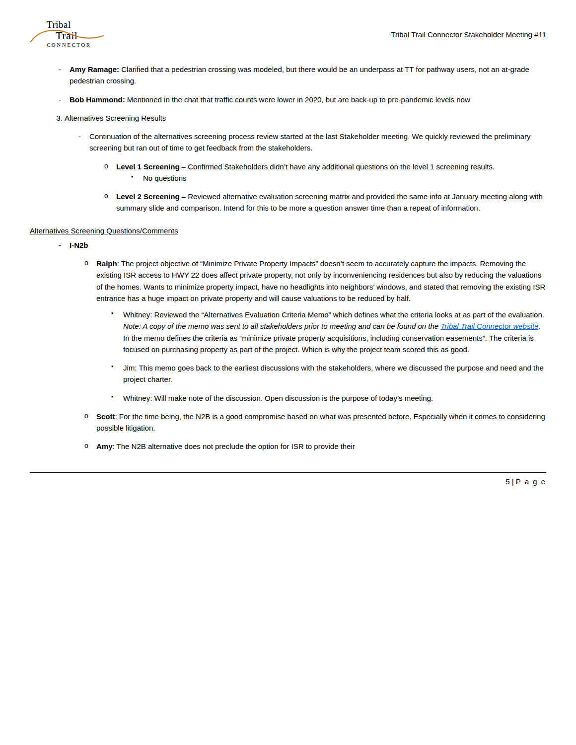Tribal Trail CONNECTOR
Tribal Trail Connector Stakeholder Meeting #11
Amy Ramage: Clarified that a pedestrian crossing was modeled, but there would be an underpass at TT for pathway users, not an at-grade pedestrian crossing.
Bob Hammond: Mentioned in the chat that traffic counts were lower in 2020, but are back-up to pre-pandemic levels now
Alternatives Screening Results
Continuation of the alternatives screening process review started at the last Stakeholder meeting. We quickly reviewed the preliminary screening but ran out of time to get feedback from the stakeholders.
Level 1 Screening – Confirmed Stakeholders didn’t have any additional questions on the level 1 screening results.
No questions
Level 2 Screening – Reviewed alternative evaluation screening matrix and provided the same info at January meeting along with summary slide and comparison. Intend for this to be more a question answer time than a repeat of information.
Alternatives Screening Questions/Comments
I-N2b
Ralph: The project objective of “Minimize Private Property Impacts” doesn’t seem to accurately capture the impacts. Removing the existing ISR access to HWY 22 does affect private property, not only by inconveniencing residences but also by reducing the valuations of the homes. Wants to minimize property impact, have no headlights into neighbors’ windows, and stated that removing the existing ISR entrance has a huge impact on private property and will cause valuations to be reduced by half.
Whitney: Reviewed the “Alternatives Evaluation Criteria Memo” which defines what the criteria looks at as part of the evaluation. Note: A copy of the memo was sent to all stakeholders prior to meeting and can be found on the Tribal Trail Connector website. In the memo defines the criteria as “minimize private property acquisitions, including conservation easements”. The criteria is focused on purchasing property as part of the project. Which is why the project team scored this as good.
Jim: This memo goes back to the earliest discussions with the stakeholders, where we discussed the purpose and need and the project charter.
Whitney: Will make note of the discussion. Open discussion is the purpose of today’s meeting.
Scott: For the time being, the N2B is a good compromise based on what was presented before. Especially when it comes to considering possible litigation.
Amy: The N2B alternative does not preclude the option for ISR to provide their
5 | P a g e